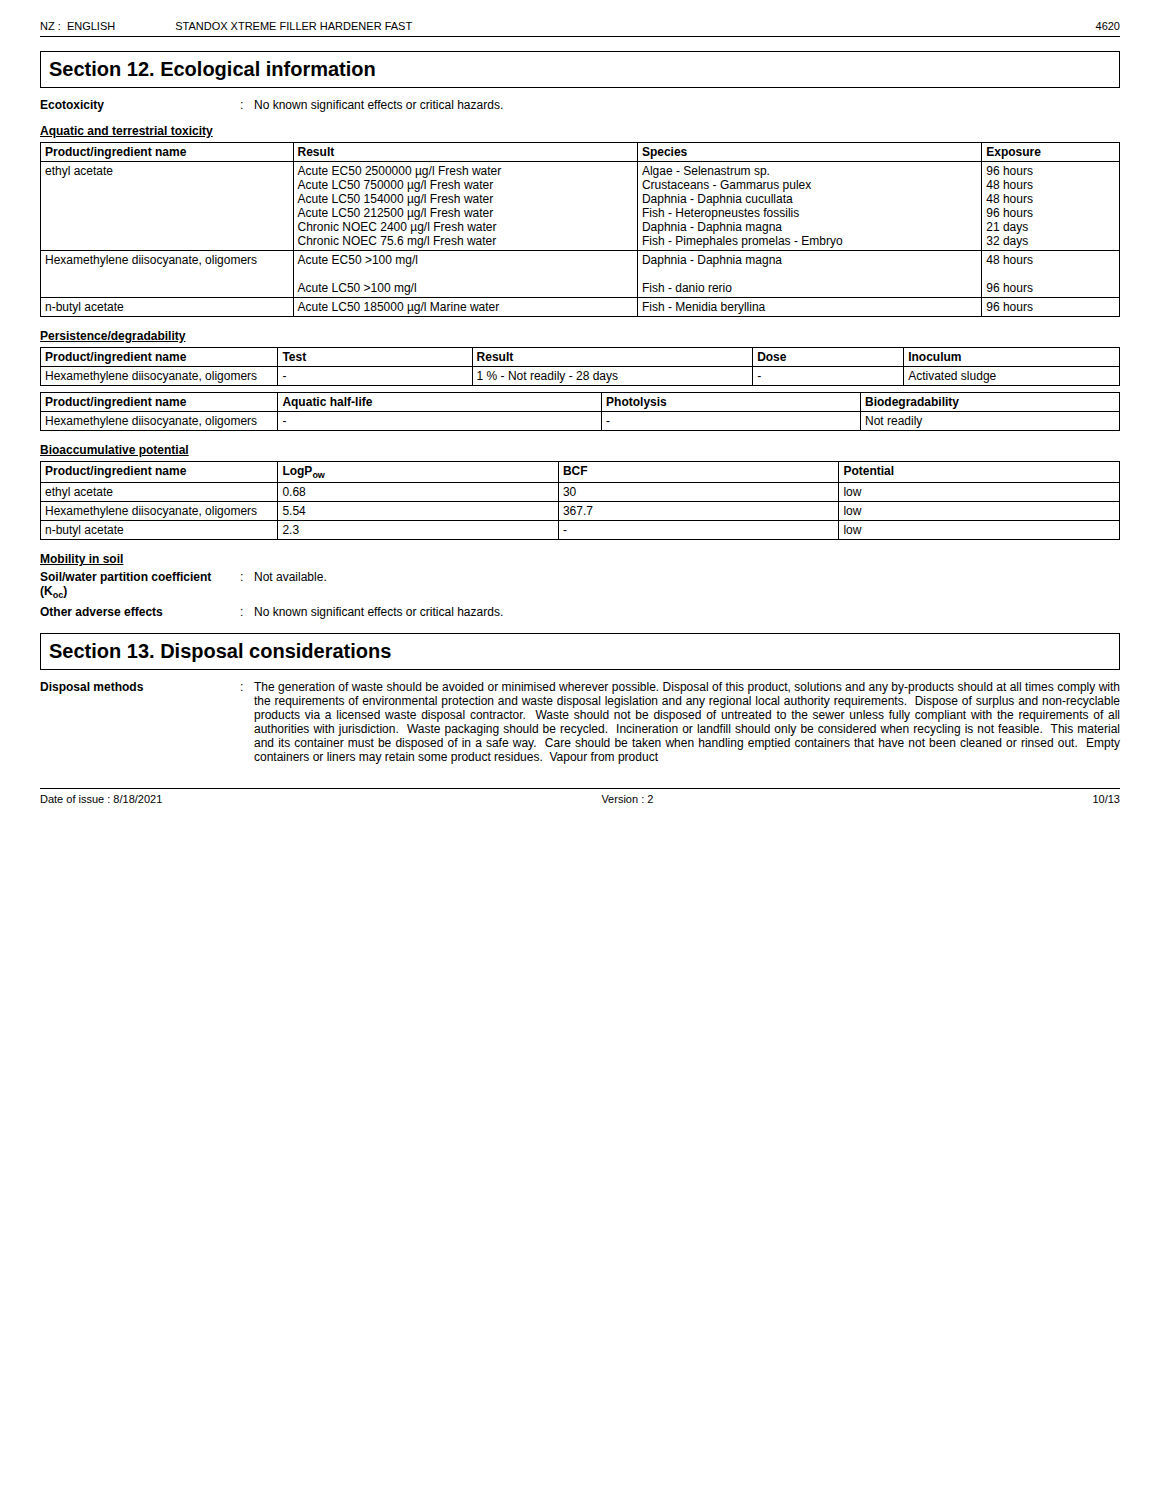NZ : ENGLISH
STANDOX XTREME FILLER HARDENER FAST
4620
Section 12. Ecological information
Ecotoxicity
:
No known significant effects or critical hazards.
Aquatic and terrestrial toxicity
| Product/ingredient name | Result | Species | Exposure |
| --- | --- | --- | --- |
| ethyl acetate | Acute EC50 2500000 µg/l Fresh water Acute LC50 750000 µg/l Fresh water Acute LC50 154000 µg/l Fresh water Acute LC50 212500 µg/l Fresh water Chronic NOEC 2400 µg/l Fresh water Chronic NOEC 75.6 mg/l Fresh water | Algae - Selenastrum sp. Crustaceans - Gammarus pulex Daphnia - Daphnia cucullata Fish - Heteropneustes fossilis Daphnia - Daphnia magna Fish - Pimephales promelas - Embryo | 96 hours 48 hours 48 hours 96 hours 21 days 32 days |
| Hexamethylene diisocyanate, oligomers | Acute EC50 >100 mg/l Acute LC50 >100 mg/l | Daphnia - Daphnia magna Fish - danio rerio | 48 hours 96 hours |
| n-butyl acetate | Acute LC50 185000 µg/l Marine water | Fish - Menidia beryllina | 96 hours |
Persistence/degradability
| Product/ingredient name | Test | Result | Dose | Inoculum |
| --- | --- | --- | --- | --- |
| Hexamethylene diisocyanate, oligomers | - | 1 % - Not readily - 28 days | - | Activated sludge |
| Product/ingredient name | Aquatic half-life | Photolysis | Biodegradability |
| --- | --- | --- | --- |
| Hexamethylene diisocyanate, oligomers | - | - | Not readily |
Bioaccumulative potential
| Product/ingredient name | LogP ow | BCF | Potential |
| --- | --- | --- | --- |
| ethyl acetate | 0.68 | 30 | low |
| Hexamethylene diisocyanate, oligomers | 5.54 | 367.7 | low |
| n-butyl acetate | 2.3 | - | low |
Mobility in soil
Soil/water partition coefficient (Koc)
:
Not available.
Other adverse effects
:
No known significant effects or critical hazards.
Section 13. Disposal considerations
Disposal methods
:
The generation of waste should be avoided or minimised wherever possible. Disposal of this product, solutions and any by-products should at all times comply with the requirements of environmental protection and waste disposal legislation and any regional local authority requirements. Dispose of surplus and non-recyclable products via a licensed waste disposal contractor. Waste should not be disposed of untreated to the sewer unless fully compliant with the requirements of all authorities with jurisdiction. Waste packaging should be recycled. Incineration or landfill should only be considered when recycling is not feasible. This material and its container must be disposed of in a safe way. Care should be taken when handling emptied containers that have not been cleaned or rinsed out. Empty containers or liners may retain some product residues. Vapour from product
Date of issue : 8/18/2021
Version : 2
10/13